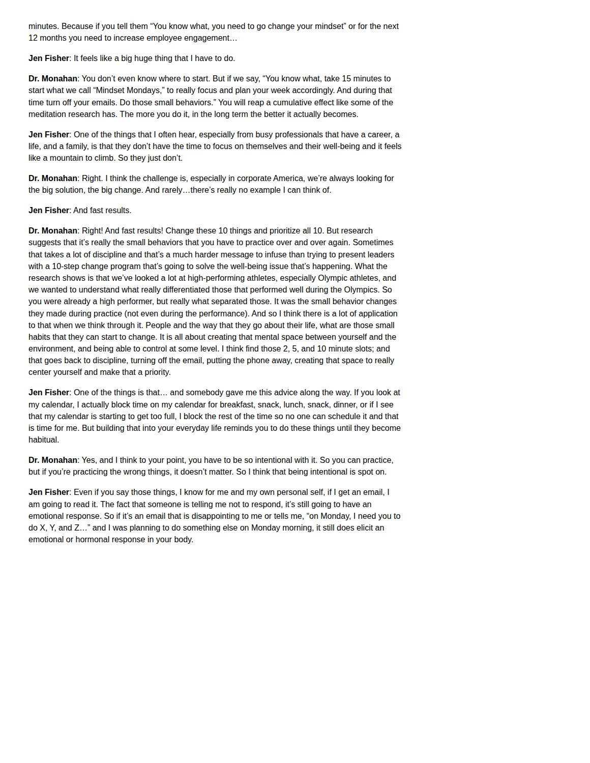minutes. Because if you tell them “You know what, you need to go change your mindset” or for the next 12 months you need to increase employee engagement…
Jen Fisher: It feels like a big huge thing that I have to do.
Dr. Monahan: You don’t even know where to start. But if we say, “You know what, take 15 minutes to start what we call “Mindset Mondays,” to really focus and plan your week accordingly. And during that time turn off your emails. Do those small behaviors.” You will reap a cumulative effect like some of the meditation research has. The more you do it, in the long term the better it actually becomes.
Jen Fisher: One of the things that I often hear, especially from busy professionals that have a career, a life, and a family, is that they don’t have the time to focus on themselves and their well-being and it feels like a mountain to climb. So they just don’t.
Dr. Monahan: Right. I think the challenge is, especially in corporate America, we’re always looking for the big solution, the big change. And rarely…there’s really no example I can think of.
Jen Fisher: And fast results.
Dr. Monahan: Right! And fast results! Change these 10 things and prioritize all 10. But research suggests that it’s really the small behaviors that you have to practice over and over again. Sometimes that takes a lot of discipline and that’s a much harder message to infuse than trying to present leaders with a 10-step change program that’s going to solve the well-being issue that’s happening. What the research shows is that we’ve looked a lot at high-performing athletes, especially Olympic athletes, and we wanted to understand what really differentiated those that performed well during the Olympics. So you were already a high performer, but really what separated those. It was the small behavior changes they made during practice (not even during the performance). And so I think there is a lot of application to that when we think through it. People and the way that they go about their life, what are those small habits that they can start to change. It is all about creating that mental space between yourself and the environment, and being able to control at some level. I think find those 2, 5, and 10 minute slots; and that goes back to discipline, turning off the email, putting the phone away, creating that space to really center yourself and make that a priority.
Jen Fisher: One of the things is that… and somebody gave me this advice along the way. If you look at my calendar, I actually block time on my calendar for breakfast, snack, lunch, snack, dinner, or if I see that my calendar is starting to get too full, I block the rest of the time so no one can schedule it and that is time for me. But building that into your everyday life reminds you to do these things until they become habitual.
Dr. Monahan: Yes, and I think to your point, you have to be so intentional with it. So you can practice, but if you’re practicing the wrong things, it doesn’t matter. So I think that being intentional is spot on.
Jen Fisher: Even if you say those things, I know for me and my own personal self, if I get an email, I am going to read it. The fact that someone is telling me not to respond, it’s still going to have an emotional response. So if it’s an email that is disappointing to me or tells me, “on Monday, I need you to do X, Y, and Z…” and I was planning to do something else on Monday morning, it still does elicit an emotional or hormonal response in your body.